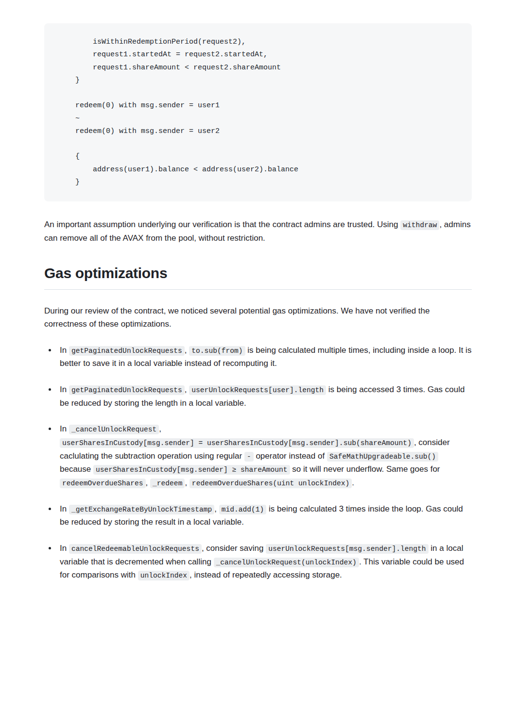isWithinRedemptionPeriod(request2),
        request1.startedAt = request2.startedAt,
        request1.shareAmount < request2.shareAmount
    }

    redeem(0) with msg.sender = user1
    ~
    redeem(0) with msg.sender = user2

    {
        address(user1).balance < address(user2).balance
    }
An important assumption underlying our verification is that the contract admins are trusted. Using withdraw, admins can remove all of the AVAX from the pool, without restriction.
Gas optimizations
During our review of the contract, we noticed several potential gas optimizations. We have not verified the correctness of these optimizations.
In getPaginatedUnlockRequests, to.sub(from) is being calculated multiple times, including inside a loop. It is better to save it in a local variable instead of recomputing it.
In getPaginatedUnlockRequests, userUnlockRequests[user].length is being accessed 3 times. Gas could be reduced by storing the length in a local variable.
In _cancelUnlockRequest, userSharesInCustody[msg.sender] = userSharesInCustody[msg.sender].sub(shareAmount), consider caclulating the subtraction operation using regular - operator instead of SafeMathUpgradeable.sub() because userSharesInCustody[msg.sender] ≥ shareAmount so it will never underflow. Same goes for redeemOverdueShares, _redeem, redeemOverdueShares(uint unlockIndex).
In _getExchangeRateByUnlockTimestamp, mid.add(1) is being calculated 3 times inside the loop. Gas could be reduced by storing the result in a local variable.
In cancelRedeemableUnlockRequests, consider saving userUnlockRequests[msg.sender].length in a local variable that is decremented when calling _cancelUnlockRequest(unlockIndex). This variable could be used for comparisons with unlockIndex, instead of repeatedly accessing storage.